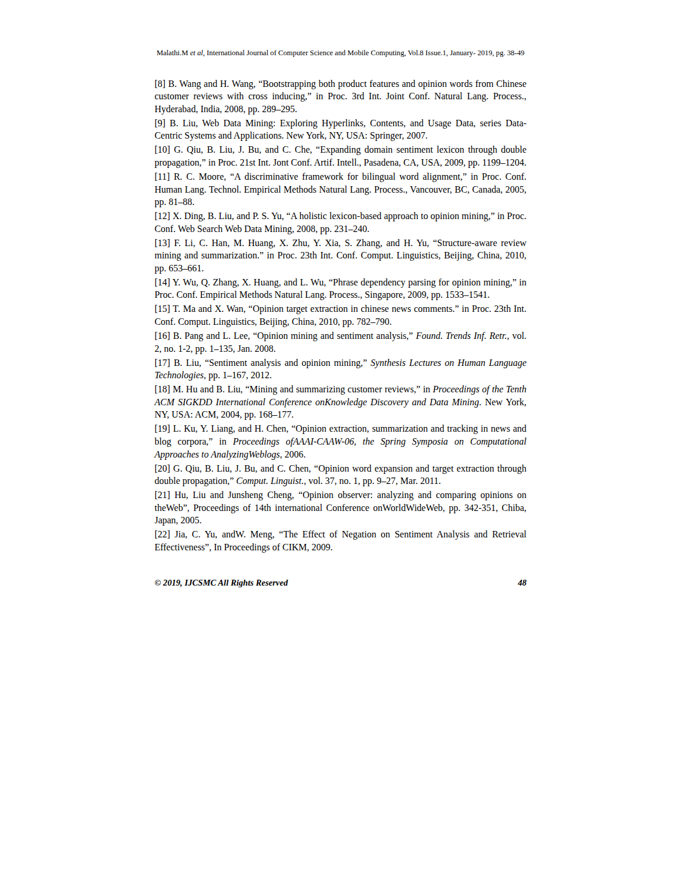Malathi.M et al, International Journal of Computer Science and Mobile Computing, Vol.8 Issue.1, January- 2019, pg. 38-49
[8] B. Wang and H. Wang, “Bootstrapping both product features and opinion words from Chinese customer reviews with cross inducing,” in Proc. 3rd Int. Joint Conf. Natural Lang. Process., Hyderabad, India, 2008, pp. 289–295.
[9] B. Liu, Web Data Mining: Exploring Hyperlinks, Contents, and Usage Data, series Data-Centric Systems and Applications. New York, NY, USA: Springer, 2007.
[10] G. Qiu, B. Liu, J. Bu, and C. Che, “Expanding domain sentiment lexicon through double propagation,” in Proc. 21st Int. Jont Conf. Artif. Intell., Pasadena, CA, USA, 2009, pp. 1199–1204.
[11] R. C. Moore, “A discriminative framework for bilingual word alignment,” in Proc. Conf. Human Lang. Technol. Empirical Methods Natural Lang. Process., Vancouver, BC, Canada, 2005, pp. 81–88.
[12] X. Ding, B. Liu, and P. S. Yu, “A holistic lexicon-based approach to opinion mining,” in Proc. Conf. Web Search Web Data Mining, 2008, pp. 231–240.
[13] F. Li, C. Han, M. Huang, X. Zhu, Y. Xia, S. Zhang, and H. Yu, “Structure-aware review mining and summarization.” in Proc. 23th Int. Conf. Comput. Linguistics, Beijing, China, 2010, pp. 653–661.
[14] Y. Wu, Q. Zhang, X. Huang, and L. Wu, “Phrase dependency parsing for opinion mining,” in Proc. Conf. Empirical Methods Natural Lang. Process., Singapore, 2009, pp. 1533–1541.
[15] T. Ma and X. Wan, “Opinion target extraction in chinese news comments.” in Proc. 23th Int. Conf. Comput. Linguistics, Beijing, China, 2010, pp. 782–790.
[16] B. Pang and L. Lee, “Opinion mining and sentiment analysis,” Found. Trends Inf. Retr., vol. 2, no. 1-2, pp. 1–135, Jan. 2008.
[17] B. Liu, “Sentiment analysis and opinion mining,” Synthesis Lectures on Human Language Technologies, pp. 1–167, 2012.
[18] M. Hu and B. Liu, “Mining and summarizing customer reviews,” in Proceedings of the Tenth ACM SIGKDD International Conference onKnowledge Discovery and Data Mining. New York, NY, USA: ACM, 2004, pp. 168–177.
[19] L. Ku, Y. Liang, and H. Chen, “Opinion extraction, summarization and tracking in news and blog corpora,” in Proceedings ofAAAI-CAAW-06, the Spring Symposia on Computational Approaches to AnalyzingWeblogs, 2006.
[20] G. Qiu, B. Liu, J. Bu, and C. Chen, “Opinion word expansion and target extraction through double propagation,” Comput. Linguist., vol. 37, no. 1, pp. 9–27, Mar. 2011.
[21] Hu, Liu and Junsheng Cheng, “Opinion observer: analyzing and comparing opinions on theWeb”, Proceedings of 14th international Conference onWorldWideWeb, pp. 342-351, Chiba, Japan, 2005.
[22] Jia, C. Yu, andW. Meng, “The Effect of Negation on Sentiment Analysis and Retrieval Effectiveness”, In Proceedings of CIKM, 2009.
© 2019, IJCSMC All Rights Reserved 48